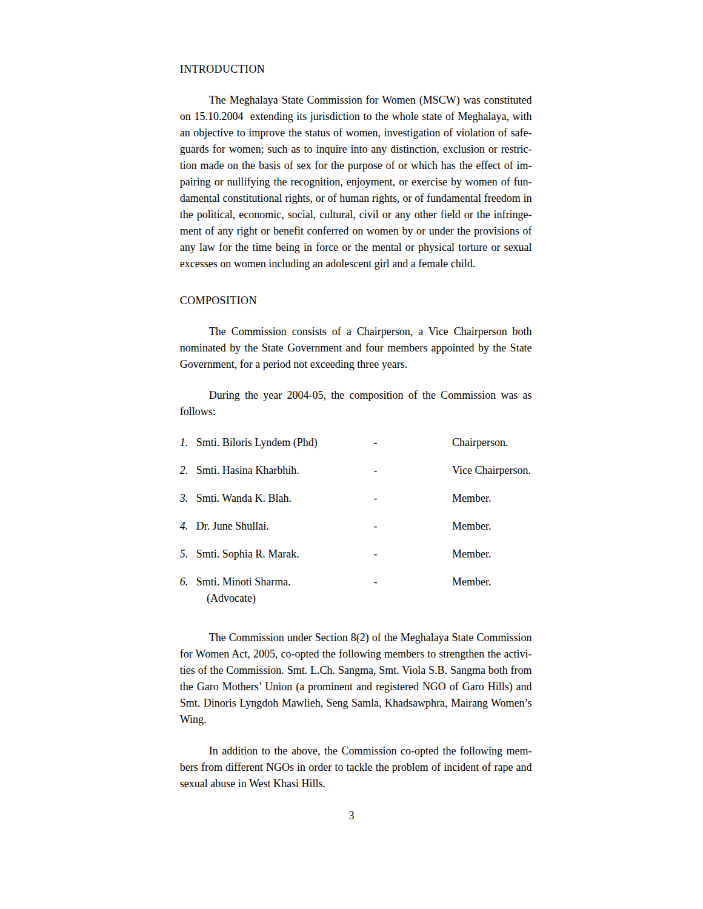INTRODUCTION
The Meghalaya State Commission for Women (MSCW) was constituted on 15.10.2004 extending its jurisdiction to the whole state of Meghalaya, with an objective to improve the status of women, investigation of violation of safeguards for women; such as to inquire into any distinction, exclusion or restriction made on the basis of sex for the purpose of or which has the effect of impairing or nullifying the recognition, enjoyment, or exercise by women of fundamental constitutional rights, or of human rights, or of fundamental freedom in the political, economic, social, cultural, civil or any other field or the infringement of any right or benefit conferred on women by or under the provisions of any law for the time being in force or the mental or physical torture or sexual excesses on women including an adolescent girl and a female child.
COMPOSITION
The Commission consists of a Chairperson, a Vice Chairperson both nominated by the State Government and four members appointed by the State Government, for a period not exceeding three years.
During the year 2004-05, the composition of the Commission was as follows:
| 1. | Smti. Biloris Lyndem (Phd) | - | Chairperson. |
| 2. | Smti. Hasina Kharbhih. | - | Vice Chairperson. |
| 3. | Smti. Wanda K. Blah. | - | Member. |
| 4. | Dr. June Shullai. | - | Member. |
| 5. | Smti. Sophia R. Marak. | - | Member. |
| 6. | Smti. Minoti Sharma. (Advocate) | - | Member. |
The Commission under Section 8(2) of the Meghalaya State Commission for Women Act, 2005, co-opted the following members to strengthen the activities of the Commission. Smt. L.Ch. Sangma, Smt. Viola S.B. Sangma both from the Garo Mothers’ Union (a prominent and registered NGO of Garo Hills) and Smt. Dinoris Lyngdoh Mawlieh, Seng Samla, Khadsawphra, Mairang Women’s Wing.
In addition to the above, the Commission co-opted the following members from different NGOs in order to tackle the problem of incident of rape and sexual abuse in West Khasi Hills.
3